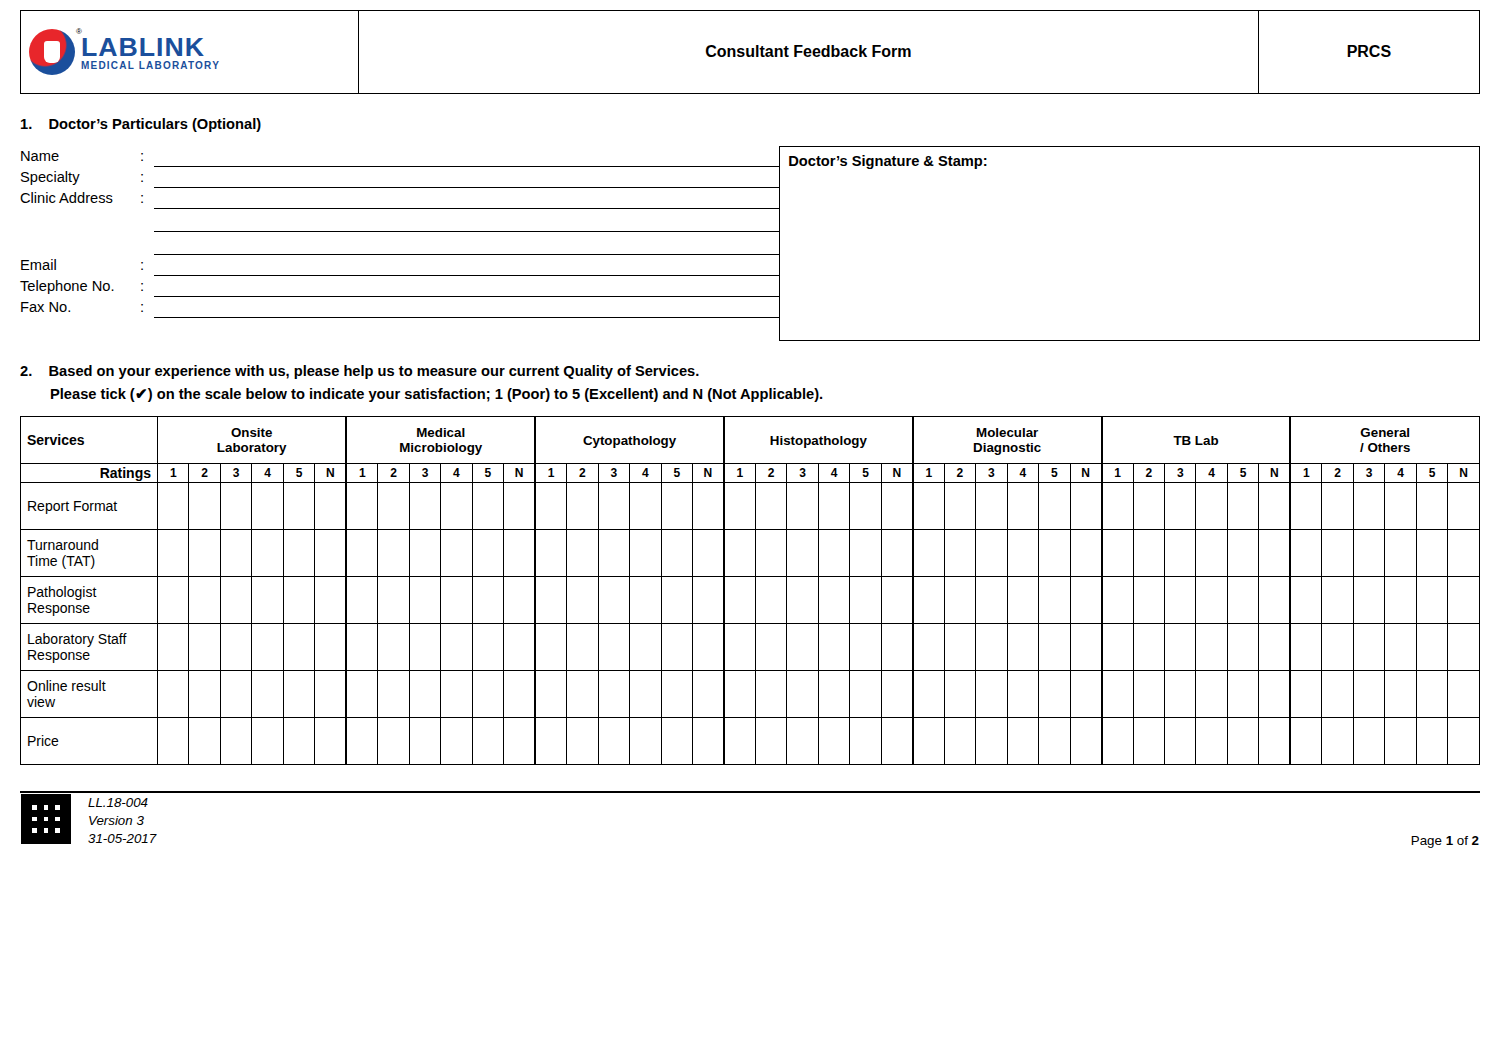| ® LABLINK MEDICAL LABORATORY | Consultant Feedback Form | PRCS |
1. Doctor’s Particulars (Optional)
| / Name / : / / / Specialty / : / / / Clinic Address / : / / / Email / : / / / Telephone No. / : / / / Fax No. / : / / | Doctor’s Signature & Stamp: |
2. Based on your experience with us, please help us to measure our current Quality of Services.
Please tick (✔) on the scale below to indicate your satisfaction; 1 (Poor) to 5 (Excellent) and N (Not Applicable).
| Services | Onsite Laboratory | Medical Microbiology | Cytopathology | Histopathology | Molecular Diagnostic | TB Lab | General / Others |
| --- | --- | --- | --- | --- | --- | --- | --- |
| Ratings | 1 | 2 | 3 | 4 | 5 | N | 1 | 2 | 3 | 4 | 5 | N | 1 | 2 | 3 | 4 | 5 | N | 1 | 2 | 3 | 4 | 5 | N | 1 | 2 | 3 | 4 | 5 | N | 1 | 2 | 3 | 4 | 5 | N | 1 | 2 | 3 | 4 | 5 | N |
| Report Format | | | | | | | | | | | | | | | | | | | | | | | | | | | | | | | | | | | | | | | | | | |
| Turnaround Time (TAT) | | | | | | | | | | | | | | | | | | | | | | | | | | | | | | | | | | | | | | | | | | |
| Pathologist Response | | | | | | | | | | | | | | | | | | | | | | | | | | | | | | | | | | | | | | | | | | |
| Laboratory Staff Response | | | | | | | | | | | | | | | | | | | | | | | | | | | | | | | | | | | | | | | | | | |
| Online result view | | | | | | | | | | | | | | | | | | | | | | | | | | | | | | | | | | | | | | | | | | |
| Price | | | | | | | | | | | | | | | | | | | | | | | | | | | | | | | | | | | | | | | | | | |
| | LL.18-004 Version 3 31-05-2017 | Page 1 of 2 |